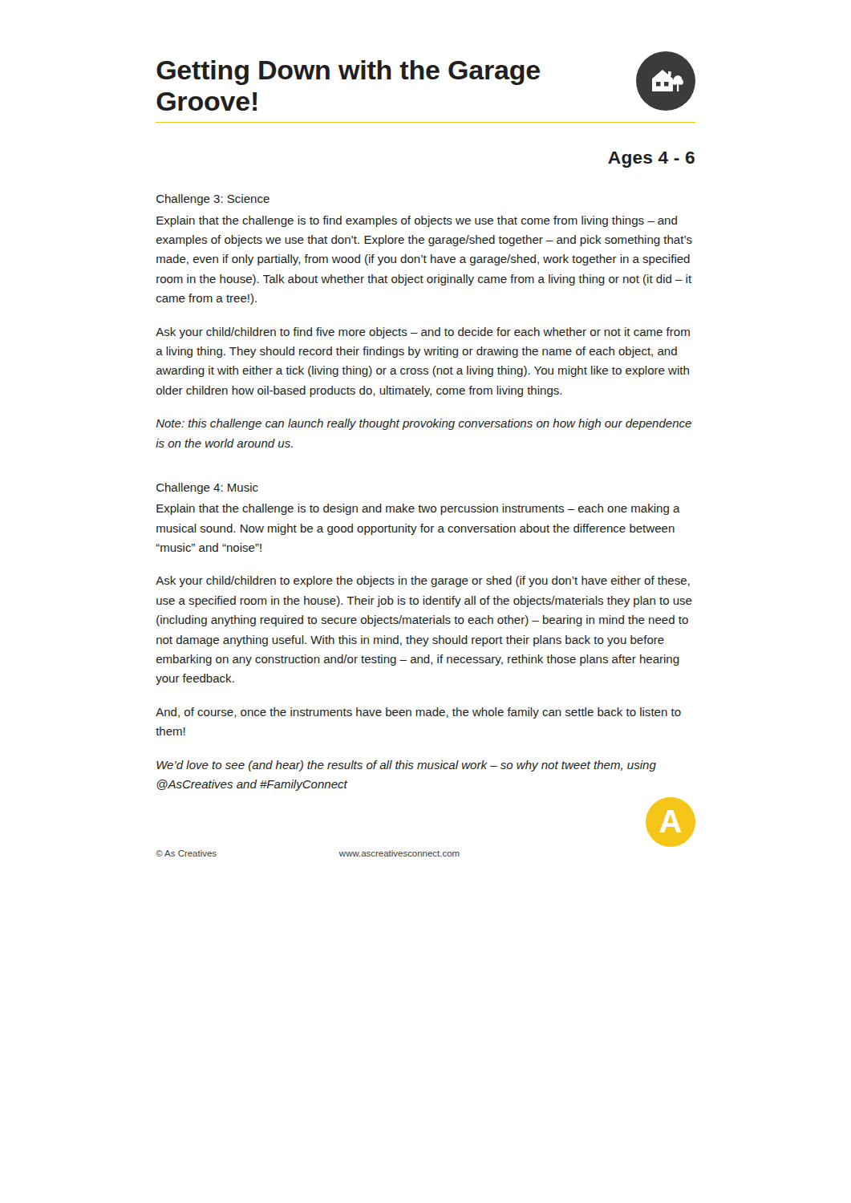Getting Down with the Garage Groove!
Ages 4 - 6
Challenge 3: Science
Explain that the challenge is to find examples of objects we use that come from living things – and examples of objects we use that don’t. Explore the garage/shed together – and pick something that’s made, even if only partially, from wood (if you don’t have a garage/shed, work together in a specified room in the house). Talk about whether that object originally came from a living thing or not (it did – it came from a tree!).
Ask your child/children to find five more objects – and to decide for each whether or not it came from a living thing. They should record their findings by writing or drawing the name of each object, and awarding it with either a tick (living thing) or a cross (not a living thing). You might like to explore with older children how oil-based products do, ultimately, come from living things.
Note: this challenge can launch really thought provoking conversations on how high our dependence is on the world around us.
Challenge 4: Music
Explain that the challenge is to design and make two percussion instruments – each one making a musical sound. Now might be a good opportunity for a conversation about the difference between “music” and “noise”!
Ask your child/children to explore the objects in the garage or shed (if you don’t have either of these, use a specified room in the house). Their job is to identify all of the objects/materials they plan to use (including anything required to secure objects/materials to each other) – bearing in mind the need to not damage anything useful. With this in mind, they should report their plans back to you before embarking on any construction and/or testing – and, if necessary, rethink those plans after hearing your feedback.
And, of course, once the instruments have been made, the whole family can settle back to listen to them!
We’d love to see (and hear) the results of all this musical work – so why not tweet them, using @AsCreatives and #FamilyConnect
A
© As Creatives
www.ascreativesconnect.com